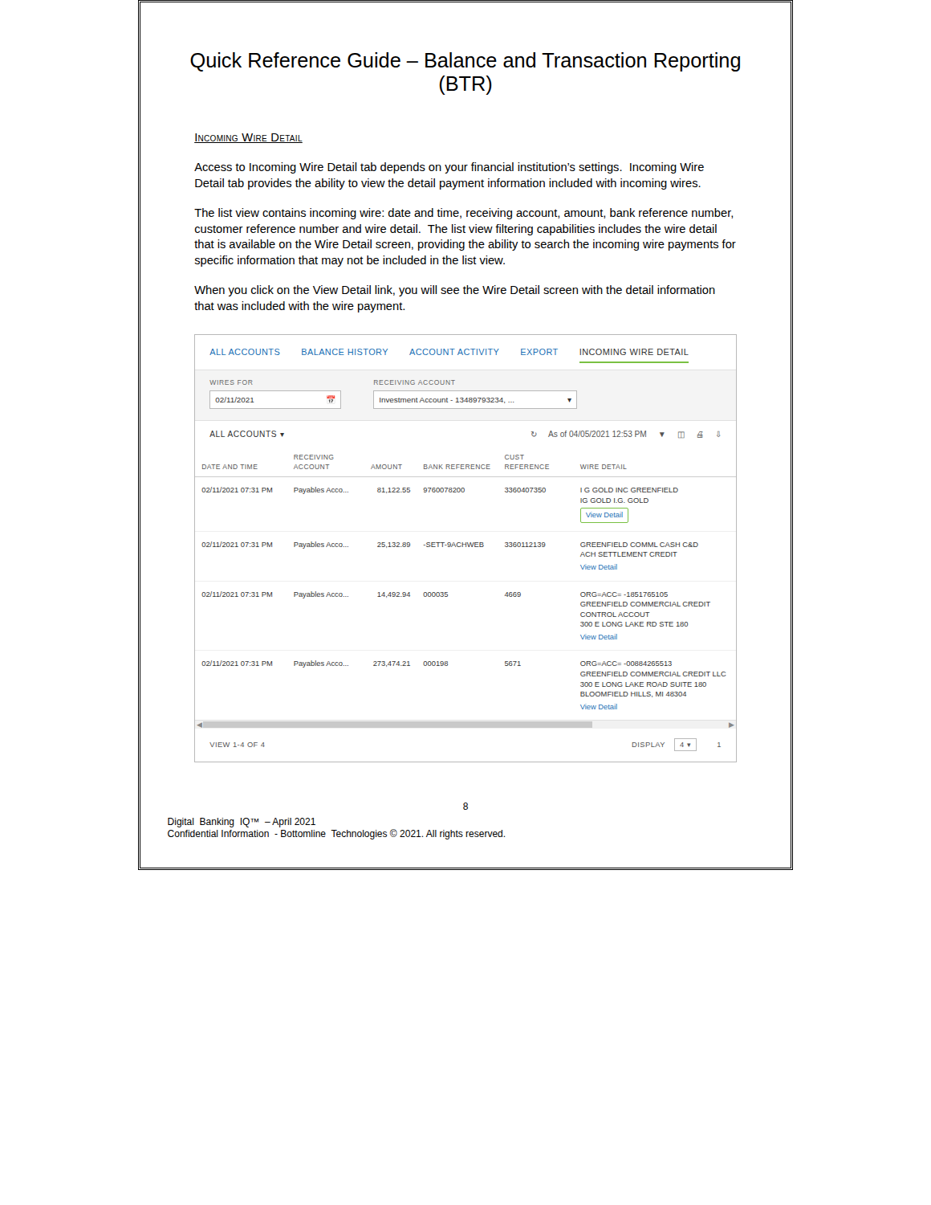Quick Reference Guide – Balance and Transaction Reporting (BTR)
Incoming Wire Detail
Access to Incoming Wire Detail tab depends on your financial institution’s settings. Incoming Wire Detail tab provides the ability to view the detail payment information included with incoming wires.
The list view contains incoming wire: date and time, receiving account, amount, bank reference number, customer reference number and wire detail. The list view filtering capabilities includes the wire detail that is available on the Wire Detail screen, providing the ability to search the incoming wire payments for specific information that may not be included in the list view.
When you click on the View Detail link, you will see the Wire Detail screen with the detail information that was included with the wire payment.
ALL ACCOUNTS BALANCE HISTORY ACCOUNT ACTIVITY EXPORT INCOMING WIRE DETAIL
WIRES FOR
02/11/2021 📅
RECEIVING ACCOUNT
Investment Account - 13489793234, ... ▾
ALL ACCOUNTS ▾
↻ As of 04/05/2021 12:53 PM ▼ ◫ 🖨 ⇩
| DATE AND TIME | RECEIVING ACCOUNT | AMOUNT | BANK REFERENCE | CUST REFERENCE | WIRE DETAIL |
| --- | --- | --- | --- | --- | --- |
| 02/11/2021 07:31 PM | Payables Acco... | 81,122.55 | 9760078200 | 3360407350 | I G GOLD INC GREENFIELD IG GOLD I.G. GOLD View Detail |
| 02/11/2021 07:31 PM | Payables Acco... | 25,132.89 | -SETT-9ACHWEB | 3360112139 | GREENFIELD COMML CASH C&D ACH SETTLEMENT CREDIT View Detail |
| 02/11/2021 07:31 PM | Payables Acco... | 14,492.94 | 000035 | 4669 | ORG=ACC= -1851765105 GREENFIELD COMMERCIAL CREDIT CONTROL ACCOUT 300 E LONG LAKE RD STE 180 View Detail |
| 02/11/2021 07:31 PM | Payables Acco... | 273,474.21 | 000198 | 5671 | ORG=ACC= -00884265513 GREENFIELD COMMERCIAL CREDIT LLC 300 E LONG LAKE ROAD SUITE 180 BLOOMFIELD HILLS, MI 48304 View Detail |
◀
▶
VIEW 1-4 OF 4
DISPLAY 4 ▾ 1
8
Digital Banking IQ™ – April 2021
Confidential Information - Bottomline Technologies © 2021. All rights reserved.